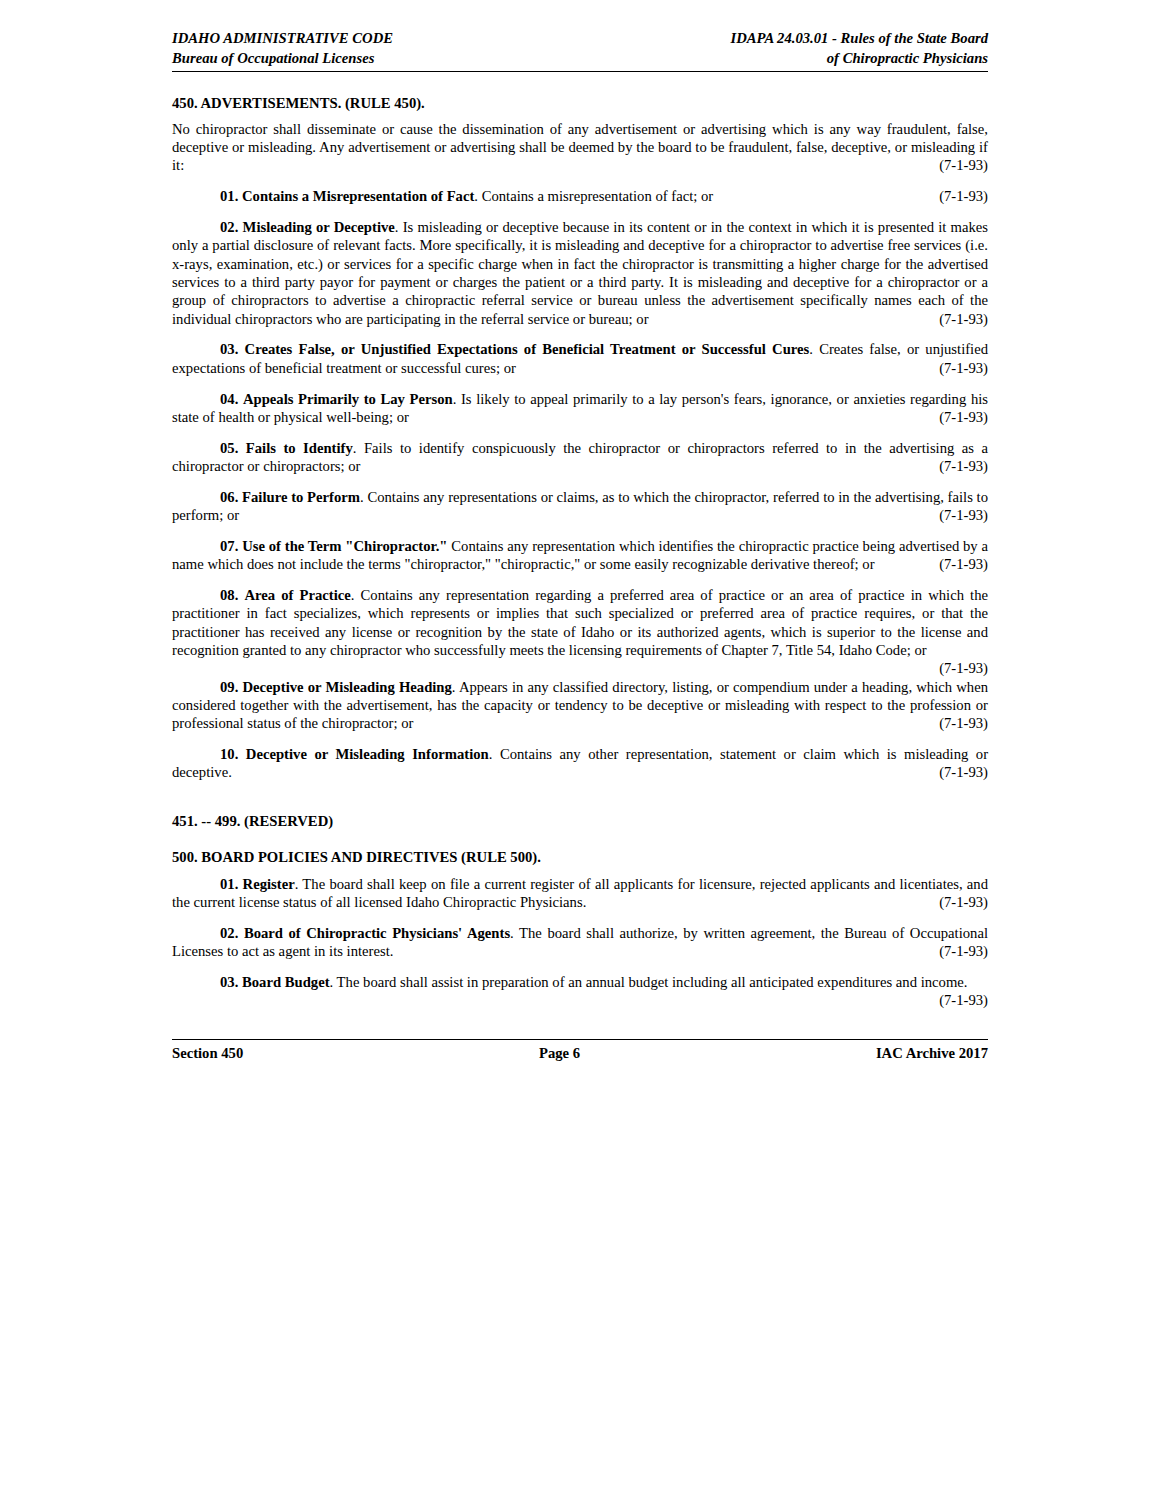IDAHO ADMINISTRATIVE CODE
Bureau of Occupational Licenses
IDAPA 24.03.01 - Rules of the State Board
of Chiropractic Physicians
450. ADVERTISEMENTS. (RULE 450).
No chiropractor shall disseminate or cause the dissemination of any advertisement or advertising which is any way fraudulent, false, deceptive or misleading. Any advertisement or advertising shall be deemed by the board to be fraudulent, false, deceptive, or misleading if it: (7-1-93)
01. Contains a Misrepresentation of Fact. Contains a misrepresentation of fact; or (7-1-93)
02. Misleading or Deceptive. Is misleading or deceptive because in its content or in the context in which it is presented it makes only a partial disclosure of relevant facts. More specifically, it is misleading and deceptive for a chiropractor to advertise free services (i.e. x-rays, examination, etc.) or services for a specific charge when in fact the chiropractor is transmitting a higher charge for the advertised services to a third party payor for payment or charges the patient or a third party. It is misleading and deceptive for a chiropractor or a group of chiropractors to advertise a chiropractic referral service or bureau unless the advertisement specifically names each of the individual chiropractors who are participating in the referral service or bureau; or (7-1-93)
03. Creates False, or Unjustified Expectations of Beneficial Treatment or Successful Cures. Creates false, or unjustified expectations of beneficial treatment or successful cures; or (7-1-93)
04. Appeals Primarily to Lay Person. Is likely to appeal primarily to a lay person's fears, ignorance, or anxieties regarding his state of health or physical well-being; or (7-1-93)
05. Fails to Identify. Fails to identify conspicuously the chiropractor or chiropractors referred to in the advertising as a chiropractor or chiropractors; or (7-1-93)
06. Failure to Perform. Contains any representations or claims, as to which the chiropractor, referred to in the advertising, fails to perform; or (7-1-93)
07. Use of the Term "Chiropractor." Contains any representation which identifies the chiropractic practice being advertised by a name which does not include the terms "chiropractor," "chiropractic," or some easily recognizable derivative thereof; or (7-1-93)
08. Area of Practice. Contains any representation regarding a preferred area of practice or an area of practice in which the practitioner in fact specializes, which represents or implies that such specialized or preferred area of practice requires, or that the practitioner has received any license or recognition by the state of Idaho or its authorized agents, which is superior to the license and recognition granted to any chiropractor who successfully meets the licensing requirements of Chapter 7, Title 54, Idaho Code; or (7-1-93)
09. Deceptive or Misleading Heading. Appears in any classified directory, listing, or compendium under a heading, which when considered together with the advertisement, has the capacity or tendency to be deceptive or misleading with respect to the profession or professional status of the chiropractor; or (7-1-93)
10. Deceptive or Misleading Information. Contains any other representation, statement or claim which is misleading or deceptive. (7-1-93)
451. -- 499. (RESERVED)
500. BOARD POLICIES AND DIRECTIVES (RULE 500).
01. Register. The board shall keep on file a current register of all applicants for licensure, rejected applicants and licentiates, and the current license status of all licensed Idaho Chiropractic Physicians. (7-1-93)
02. Board of Chiropractic Physicians' Agents. The board shall authorize, by written agreement, the Bureau of Occupational Licenses to act as agent in its interest. (7-1-93)
03. Board Budget. The board shall assist in preparation of an annual budget including all anticipated expenditures and income. (7-1-93)
Section 450
Page 6
IAC Archive 2017